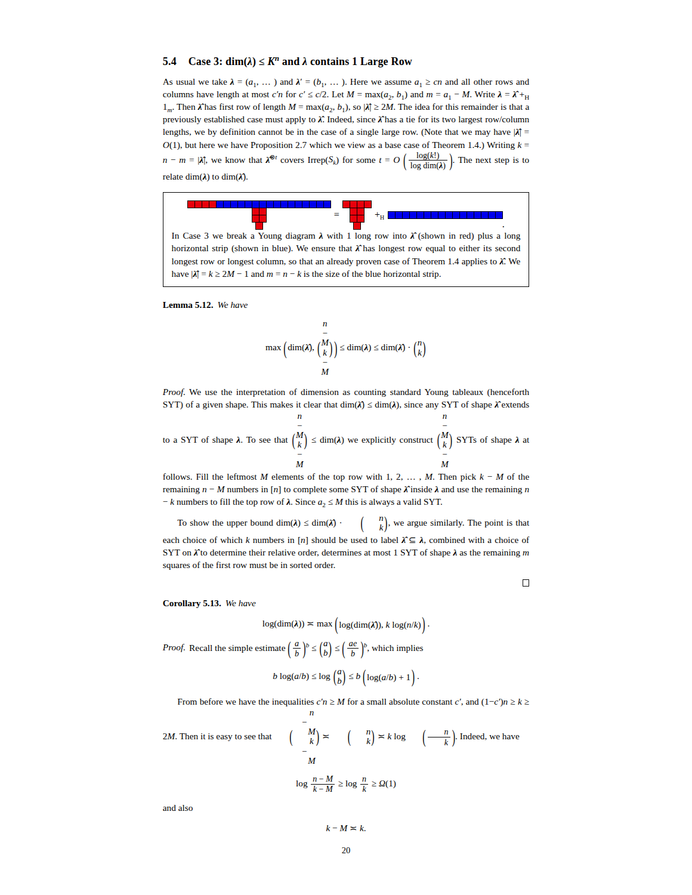5.4 Case 3: dim(λ) ≤ Kn and λ contains 1 Large Row
As usual we take λ = (a1, … ) and λ′ = (b1, … ). Here we assume a1 ≥ cn and all other rows and columns have length at most c′n for c′ ≤ c/2. Let M = max(a2, b1) and m = a1 − M. Write λ = λ̂ +H 1m. Then λ̂ has first row of length M = max(a2, b1), so |λ̂| ≥ 2M. The idea for this remainder is that a previously established case must apply to λ̂. Indeed, since λ̂ has a tie for its two largest row/column lengths, we by definition cannot be in the case of a single large row. (Note that we may have |λ̂| = O(1), but here we have Proposition 2.7 which we view as a base case of Theorem 1.4.) Writing k = n − m = |λ̂|, we know that λ̂⊗t covers Irrep(Sk) for some t = O log(k!) log dim(λ). The next step is to relate dim(λ) to dim(λ̂).
= +H .
In Case 3 we break a Young diagram λ with 1 long row into λ̂ (shown in red) plus a long horizontal strip (shown in blue). We ensure that λ̂ has longest row equal to either its second longest row or longest column, so that an already proven case of Theorem 1.4 applies to λ̂. We have |λ̂| = k ≥ 2M − 1 and m = n − k is the size of the blue horizontal strip.
Lemma 5.12. We have
max dim(λ̂), n − M k − M ≤ dim(λ) ≤ dim(λ̂) · nk
Proof. We use the interpretation of dimension as counting standard Young tableaux (henceforth SYT) of a given shape. This makes it clear that dim(λ̂) ≤ dim(λ), since any SYT of shape λ̂ extends to a SYT of shape λ. To see that n−M k−M ≤ dim(λ) we explicitly construct n−M k−M SYTs of shape λ at follows. Fill the leftmost M elements of the top row with 1, 2, … , M. Then pick k − M of the remaining n − M numbers in [n] to complete some SYT of shape λ̂ inside λ and use the remaining n − k numbers to fill the top row of λ. Since a2 ≤ M this is always a valid SYT.
To show the upper bound dim(λ) ≤ dim(λ̂) · nk, we argue similarly. The point is that each choice of which k numbers in [n] should be used to label λ̂ ⊆ λ, combined with a choice of SYT on λ̂ to determine their relative order, determines at most 1 SYT of shape λ as the remaining m squares of the first row must be in sorted order.
Corollary 5.13. We have
log(dim(λ)) ≍ max log(dim(λ̂)), k log(n/k) .
Proof. Recall the simple estimate abb ≤ ab ≤ ae bb, which implies
b log(a/b) ≤ log ab ≤ b log(a/b) + 1 .
From before we have the inequalities c′n ≥ M for a small absolute constant c′, and (1−c′)n ≥ k ≥ 2M. Then it is easy to see that n−M k−M ≍ nk ≍ k log nk. Indeed, we have
log n − M k − M ≥ log nk ≥ Ω(1)
and also
k − M ≍ k.
20